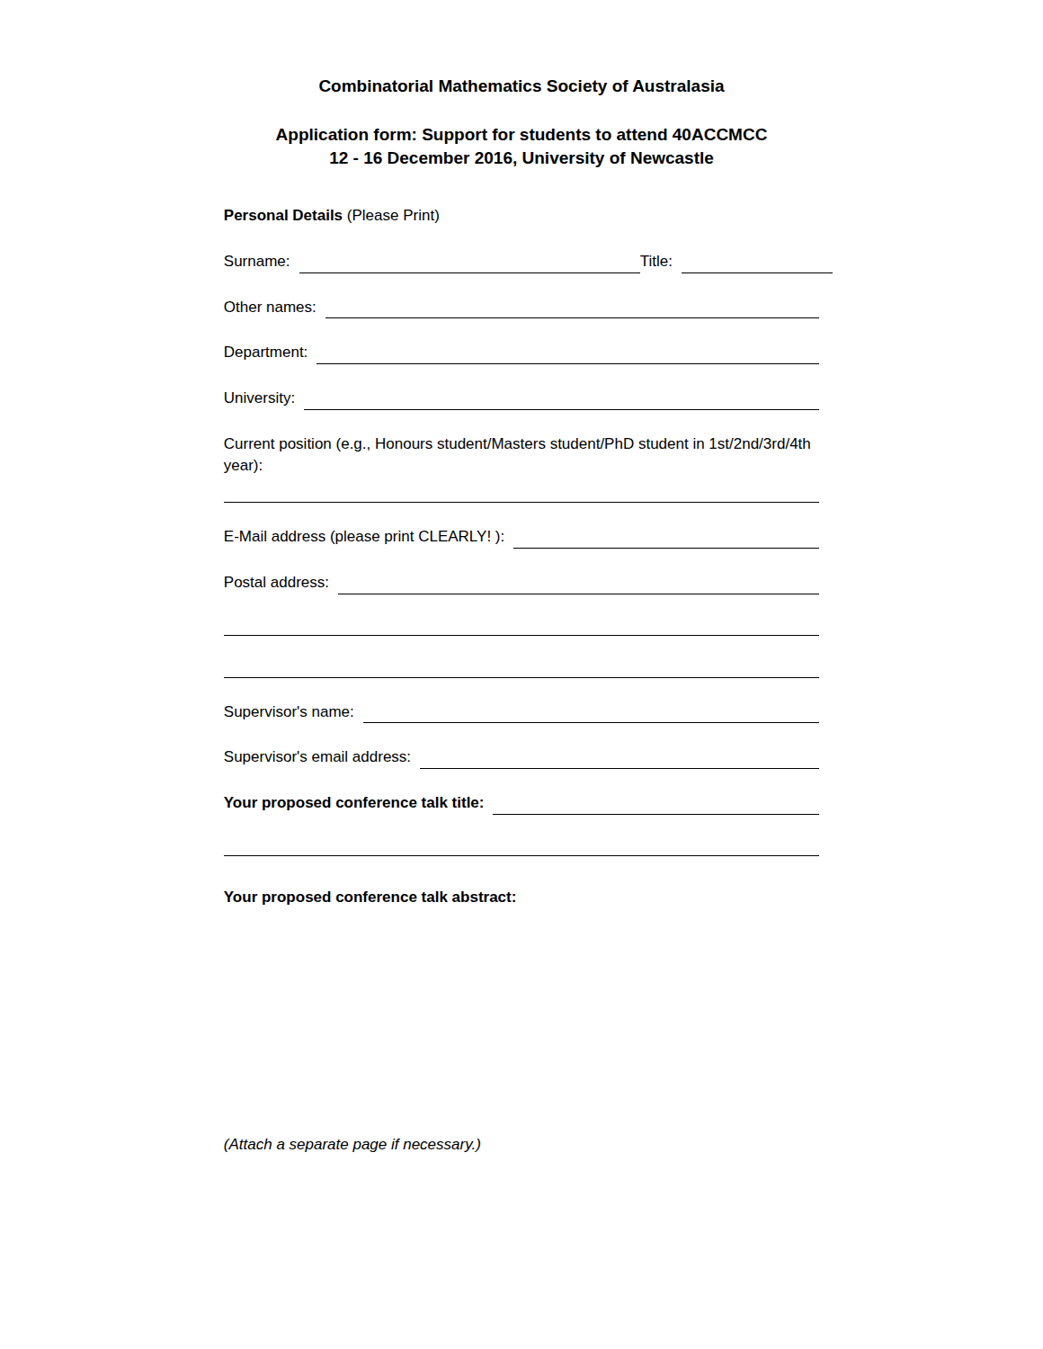Combinatorial Mathematics Society of Australasia
Application form: Support for students to attend 40ACCMCC
12 - 16 December 2016, University of Newcastle
Personal Details (Please Print)
Surname: Title:
Other names:
Department:
University:
Current position (e.g., Honours student/Masters student/PhD student in 1st/2nd/3rd/4th year):
E-Mail address (please print CLEARLY! ):
Postal address:
Supervisor's name:
Supervisor's email address:
Your proposed conference talk title:
Your proposed conference talk abstract:
(Attach a separate page if necessary.)